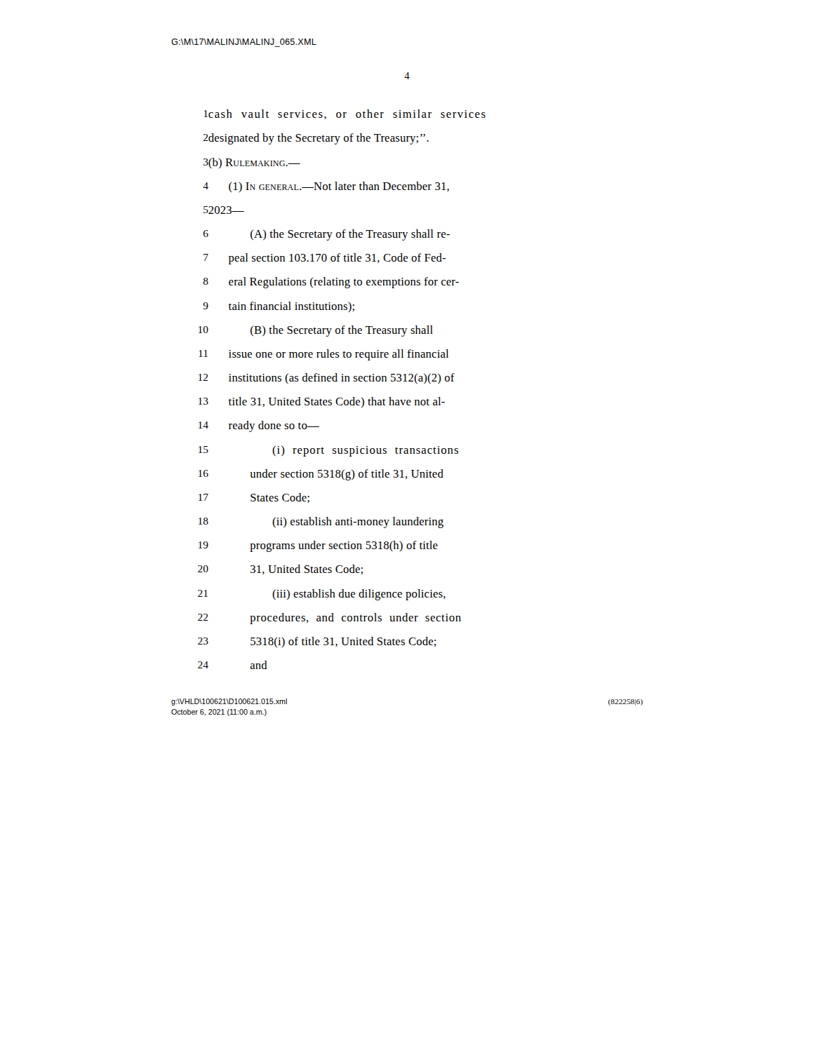G:\M\17\MALINJ\MALINJ_065.XML
4
| 1 | cash vault services, or other similar services |
| 2 | designated by the Secretary of the Treasury;’’. |
| 3 | (b) Rulemaking. — |
| 4 | (1) In general. —Not later than December 31, |
| 5 | 2023— |
| 6 | (A) the Secretary of the Treasury shall re- |
| 7 | peal section 103.170 of title 31, Code of Fed- |
| 8 | eral Regulations (relating to exemptions for cer- |
| 9 | tain financial institutions); |
| 10 | (B) the Secretary of the Treasury shall |
| 11 | issue one or more rules to require all financial |
| 12 | institutions (as defined in section 5312(a)(2) of |
| 13 | title 31, United States Code) that have not al- |
| 14 | ready done so to— |
| 15 | (i) report suspicious transactions |
| 16 | under section 5318(g) of title 31, United |
| 17 | States Code; |
| 18 | (ii) establish anti-money laundering |
| 19 | programs under section 5318(h) of title |
| 20 | 31, United States Code; |
| 21 | (iii) establish due diligence policies, |
| 22 | procedures, and controls under section |
| 23 | 5318(i) of title 31, United States Code; |
| 24 | and |
g:\VHLD\100621\D100621.015.xml (822258|6)
October 6, 2021 (11:00 a.m.)